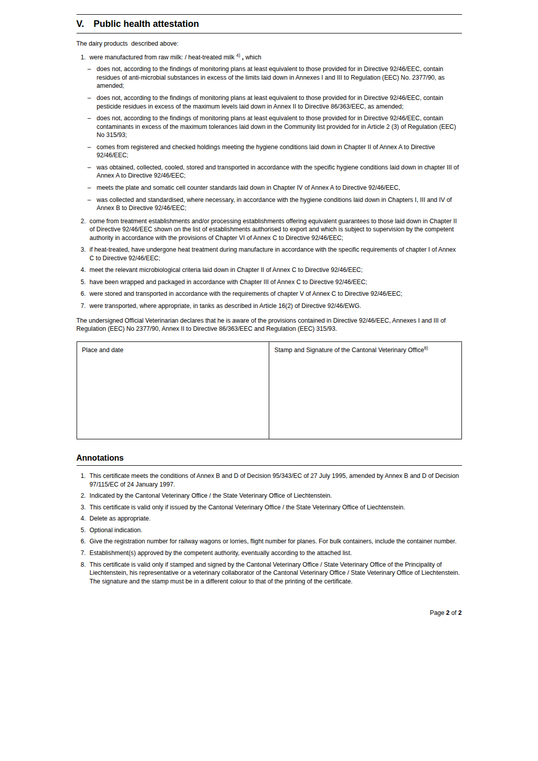V. Public health attestation
The dairy products described above:
were manufactured from raw milk: / heat-treated milk 4) , which
does not, according to the findings of monitoring plans at least equivalent to those provided for in Directive 92/46/EEC, contain residues of anti-microbial substances in excess of the limits laid down in Annexes I and III to Regulation (EEC) No. 2377/90, as amended;
does not, according to the findings of monitoring plans at least equivalent to those provided for in Directive 92/46/EEC, contain pesticide residues in excess of the maximum levels laid down in Annex II to Directive 86/363/EEC, as amended;
does not, according to the findings of monitoring plans at least equivalent to those provided for in Directive 92/46/EEC, contain contaminants in excess of the maximum tolerances laid down in the Community list provided for in Article 2 (3) of Regulation (EEC) No 315/93;
comes from registered and checked holdings meeting the hygiene conditions laid down in Chapter II of Annex A to Directive 92/46/EEC;
was obtained, collected, cooled, stored and transported in accordance with the specific hygiene conditions laid down in chapter III of Annex A to Directive 92/46/EEC;
meets the plate and somatic cell counter standards laid down in Chapter IV of Annex A to Directive 92/46/EEC,
was collected and standardised, where necessary, in accordance with the hygiene conditions laid down in Chapters I, III and IV of Annex B to Directive 92/46/EEC;
come from treatment establishments and/or processing establishments offering equivalent guarantees to those laid down in Chapter II of Directive 92/46/EEC shown on the list of establishments authorised to export and which is subject to supervision by the competent authority in accordance with the provisions of Chapter VI of Annex C to Directive 92/46/EEC;
if heat-treated, have undergone heat treatment during manufacture in accordance with the specific requirements of chapter I of Annex C to Directive 92/46/EEC;
meet the relevant microbiological criteria laid down in Chapter II of Annex C to Directive 92/46/EEC;
have been wrapped and packaged in accordance with Chapter III of Annex C to Directive 92/46/EEC;
were stored and transported in accordance with the requirements of chapter V of Annex C to Directive 92/46/EEC;
were transported, where appropriate, in tanks as described in Article 16(2) of Directive 92/46/EWG.
The undersigned Official Veterinarian declares that he is aware of the provisions contained in Directive 92/46/EEC, Annexes I and III of Regulation (EEC) No 2377/90, Annex II to Directive 86/363/EEC and Regulation (EEC) 315/93.
| Place and date | Stamp and Signature of the Cantonal Veterinary Office 8) |
Annotations
This certificate meets the conditions of Annex B and D of Decision 95/343/EC of 27 July 1995, amended by Annex B and D of Decision 97/115/EC of 24 January 1997.
Indicated by the Cantonal Veterinary Office / the State Veterinary Office of Liechtenstein.
This certificate is valid only if issued by the Cantonal Veterinary Office / the State Veterinary Office of Liechtenstein.
Delete as appropriate.
Optional indication.
Give the registration number for railway wagons or lorries, flight number for planes. For bulk containers, include the container number.
Establishment(s) approved by the competent authority, eventually according to the attached list.
This certificate is valid only if stamped and signed by the Cantonal Veterinary Office / State Veterinary Office of the Principality of Liechtenstein, his representative or a veterinary collaborator of the Cantonal Veterinary Office / State Veterinary Office of Liechtenstein. The signature and the stamp must be in a different colour to that of the printing of the certificate.
Page 2 of 2